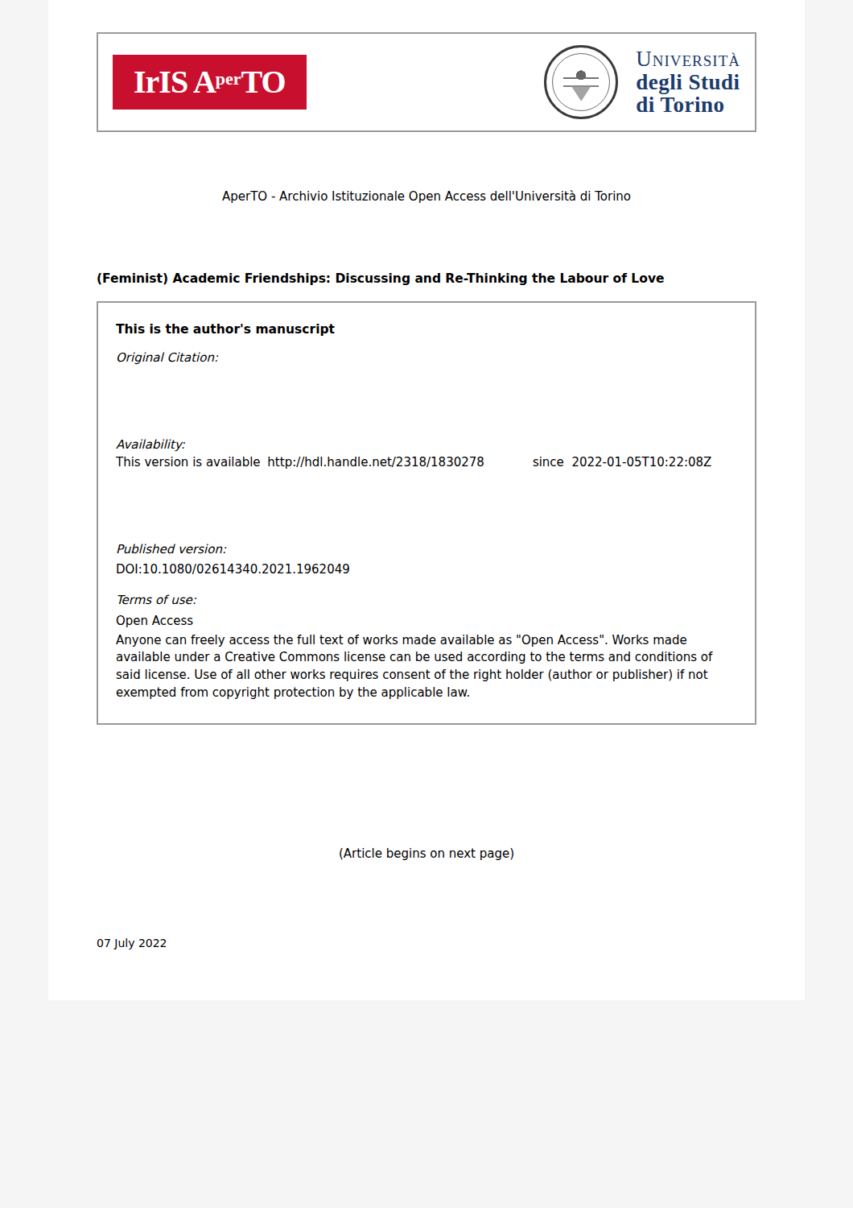Ir IS Aper TO
Università
degli Studi
di Torino
AperTO - Archivio Istituzionale Open Access dell'Università di Torino
(Feminist) Academic Friendships: Discussing and Re-Thinking the Labour of Love
This is the author's manuscript
Original Citation:
Availability:
This version is available http://hdl.handle.net/2318/1830278 since 2022-01-05T10:22:08Z
Published version:
DOI:10.1080/02614340.2021.1962049
Terms of use:
Open Access
Anyone can freely access the full text of works made available as "Open Access". Works made available under a Creative Commons license can be used according to the terms and conditions of said license. Use of all other works requires consent of the right holder (author or publisher) if not exempted from copyright protection by the applicable law.
(Article begins on next page)
07 July 2022